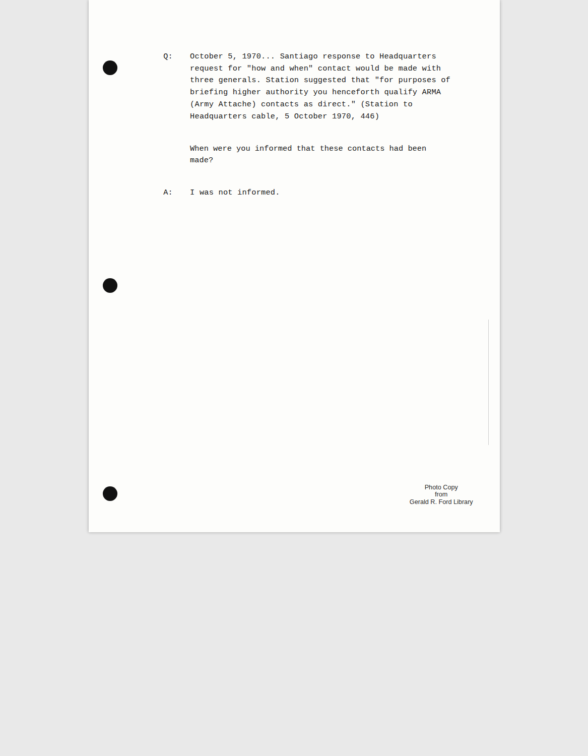| Q: | October 5, 1970... Santiago response to Headquarters request for "how and when" contact would be made with three generals. Station suggested that "for purposes of briefing higher authority you henceforth qualify ARMA (Army Attache) contacts as direct." (Station to Headquarters cable, 5 October 1970, 446) |
| | When were you informed that these contacts had been made? |
| A: | I was not informed. |
Photo Copy from Gerald R. Ford Library